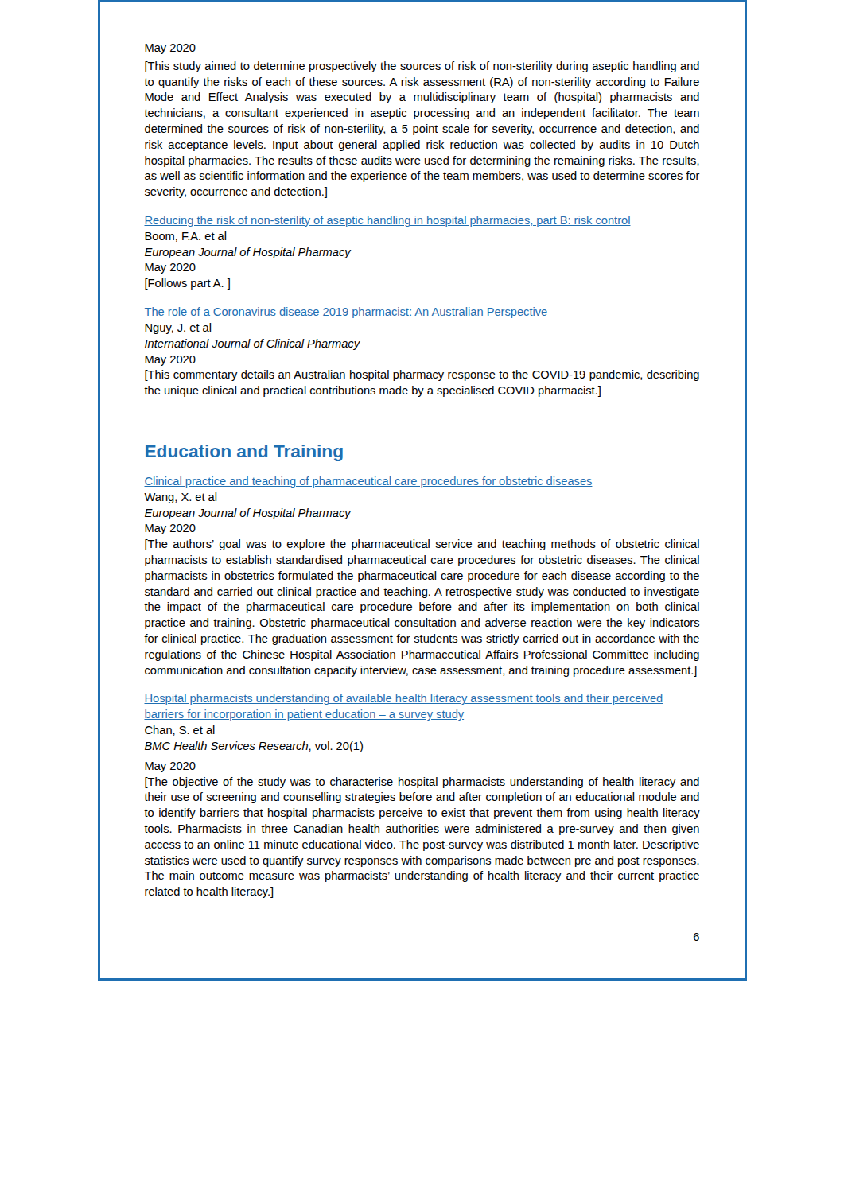May 2020
[This study aimed to determine prospectively the sources of risk of non-sterility during aseptic handling and to quantify the risks of each of these sources. A risk assessment (RA) of non-sterility according to Failure Mode and Effect Analysis was executed by a multidisciplinary team of (hospital) pharmacists and technicians, a consultant experienced in aseptic processing and an independent facilitator. The team determined the sources of risk of non-sterility, a 5 point scale for severity, occurrence and detection, and risk acceptance levels. Input about general applied risk reduction was collected by audits in 10 Dutch hospital pharmacies. The results of these audits were used for determining the remaining risks. The results, as well as scientific information and the experience of the team members, was used to determine scores for severity, occurrence and detection.]
Reducing the risk of non-sterility of aseptic handling in hospital pharmacies, part B: risk control
Boom, F.A. et al
European Journal of Hospital Pharmacy
May 2020
[Follows part A. ]
The role of a Coronavirus disease 2019 pharmacist: An Australian Perspective
Nguy, J. et al
International Journal of Clinical Pharmacy
May 2020
[This commentary details an Australian hospital pharmacy response to the COVID-19 pandemic, describing the unique clinical and practical contributions made by a specialised COVID pharmacist.]
Education and Training
Clinical practice and teaching of pharmaceutical care procedures for obstetric diseases
Wang, X. et al
European Journal of Hospital Pharmacy
May 2020
[The authors’ goal was to explore the pharmaceutical service and teaching methods of obstetric clinical pharmacists to establish standardised pharmaceutical care procedures for obstetric diseases. The clinical pharmacists in obstetrics formulated the pharmaceutical care procedure for each disease according to the standard and carried out clinical practice and teaching. A retrospective study was conducted to investigate the impact of the pharmaceutical care procedure before and after its implementation on both clinical practice and training. Obstetric pharmaceutical consultation and adverse reaction were the key indicators for clinical practice. The graduation assessment for students was strictly carried out in accordance with the regulations of the Chinese Hospital Association Pharmaceutical Affairs Professional Committee including communication and consultation capacity interview, case assessment, and training procedure assessment.]
Hospital pharmacists understanding of available health literacy assessment tools and their perceived barriers for incorporation in patient education – a survey study
Chan, S. et al
BMC Health Services Research, vol. 20(1)
May 2020
[The objective of the study was to characterise hospital pharmacists understanding of health literacy and their use of screening and counselling strategies before and after completion of an educational module and to identify barriers that hospital pharmacists perceive to exist that prevent them from using health literacy tools. Pharmacists in three Canadian health authorities were administered a pre-survey and then given access to an online 11 minute educational video. The post-survey was distributed 1 month later. Descriptive statistics were used to quantify survey responses with comparisons made between pre and post responses. The main outcome measure was pharmacists’ understanding of health literacy and their current practice related to health literacy.]
6